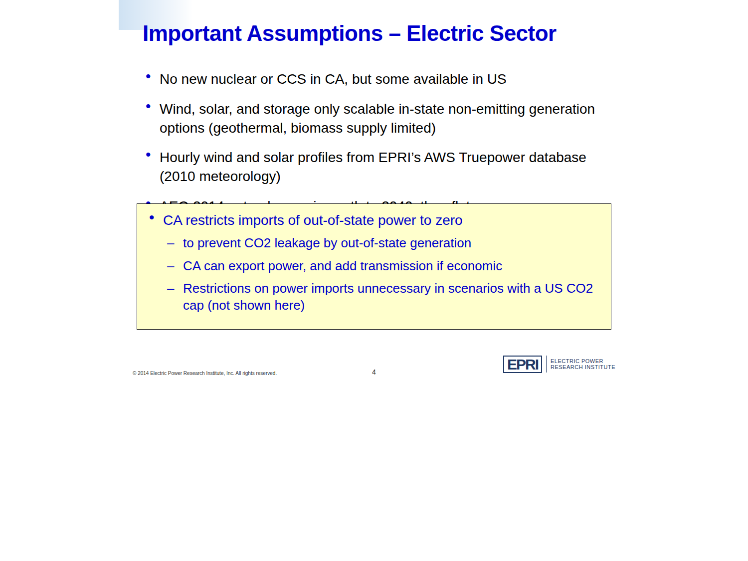Important Assumptions – Electric Sector
No new nuclear or CCS in CA, but some available in US
Wind, solar, and storage only scalable in-state non-emitting generation options (geothermal, biomass supply limited)
Hourly wind and solar profiles from EPRI’s AWS Truepower database (2010 meteorology)
AEO 2014 natural gas price path to 2040, then flat
CA restricts imports of out-of-state power to zero
to prevent CO2 leakage by out-of-state generation
CA can export power, and add transmission if economic
Restrictions on power imports unnecessary in scenarios with a US CO2 cap (not shown here)
© 2014 Electric Power Research Institute, Inc. All rights reserved.
4
EPRI
ELECTRIC POWER
RESEARCH INSTITUTE